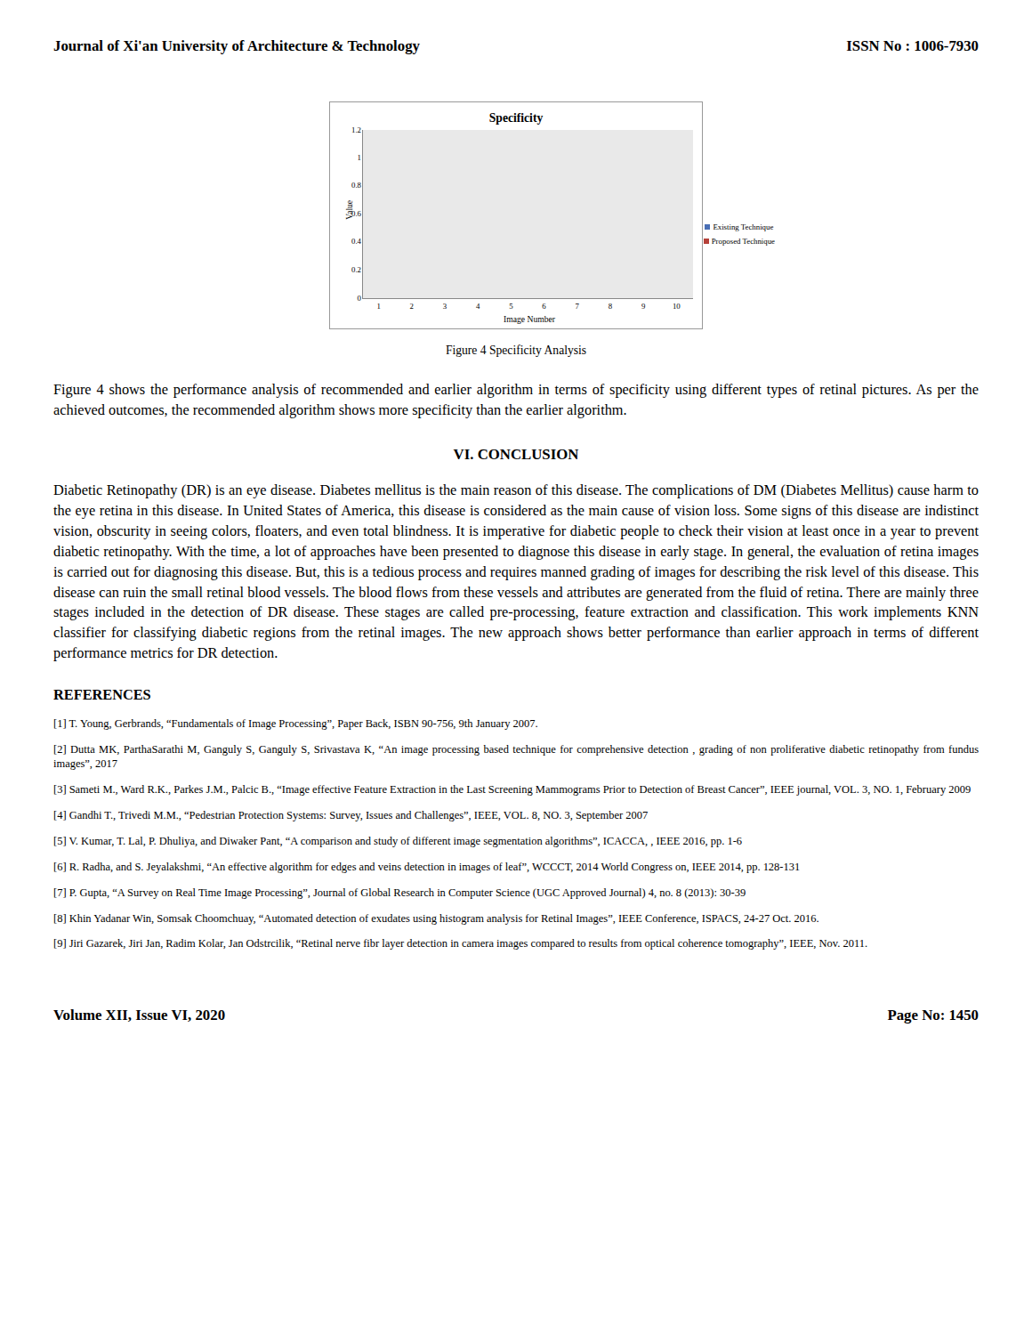Journal of Xi'an University of Architecture & Technology ISSN No : 1006-7930
Specificity
Value
1.2 1 0.8 0.6 0.4 0.2 0
Existing Technique
Proposed Technique
12345 678910
Image Number
Figure 4 Specificity Analysis
Figure 4 shows the performance analysis of recommended and earlier algorithm in terms of specificity using different types of retinal pictures. As per the achieved outcomes, the recommended algorithm shows more specificity than the earlier algorithm.
VI. CONCLUSION
Diabetic Retinopathy (DR) is an eye disease. Diabetes mellitus is the main reason of this disease. The complications of DM (Diabetes Mellitus) cause harm to the eye retina in this disease. In United States of America, this disease is considered as the main cause of vision loss. Some signs of this disease are indistinct vision, obscurity in seeing colors, floaters, and even total blindness. It is imperative for diabetic people to check their vision at least once in a year to prevent diabetic retinopathy. With the time, a lot of approaches have been presented to diagnose this disease in early stage. In general, the evaluation of retina images is carried out for diagnosing this disease. But, this is a tedious process and requires manned grading of images for describing the risk level of this disease. This disease can ruin the small retinal blood vessels. The blood flows from these vessels and attributes are generated from the fluid of retina. There are mainly three stages included in the detection of DR disease. These stages are called pre-processing, feature extraction and classification. This work implements KNN classifier for classifying diabetic regions from the retinal images. The new approach shows better performance than earlier approach in terms of different performance metrics for DR detection.
REFERENCES
[1] T. Young, Gerbrands, “Fundamentals of Image Processing”, Paper Back, ISBN 90-756, 9th January 2007.
[2] Dutta MK, ParthaSarathi M, Ganguly S, Ganguly S, Srivastava K, “An image processing based technique for comprehensive detection , grading of non proliferative diabetic retinopathy from fundus images”, 2017
[3] Sameti M., Ward R.K., Parkes J.M., Palcic B., “Image effective Feature Extraction in the Last Screening Mammograms Prior to Detection of Breast Cancer”, IEEE journal, VOL. 3, NO. 1, February 2009
[4] Gandhi T., Trivedi M.M., “Pedestrian Protection Systems: Survey, Issues and Challenges”, IEEE, VOL. 8, NO. 3, September 2007
[5] V. Kumar, T. Lal, P. Dhuliya, and Diwaker Pant, “A comparison and study of different image segmentation algorithms”, ICACCA, , IEEE 2016, pp. 1-6
[6] R. Radha, and S. Jeyalakshmi, “An effective algorithm for edges and veins detection in images of leaf”, WCCCT, 2014 World Congress on, IEEE 2014, pp. 128-131
[7] P. Gupta, “A Survey on Real Time Image Processing”, Journal of Global Research in Computer Science (UGC Approved Journal) 4, no. 8 (2013): 30-39
[8] Khin Yadanar Win, Somsak Choomchuay, “Automated detection of exudates using histogram analysis for Retinal Images”, IEEE Conference, ISPACS, 24-27 Oct. 2016.
[9] Jiri Gazarek, Jiri Jan, Radim Kolar, Jan Odstrcilik, “Retinal nerve fibr layer detection in camera images compared to results from optical coherence tomography”, IEEE, Nov. 2011.
Volume XII, Issue VI, 2020 Page No: 1450